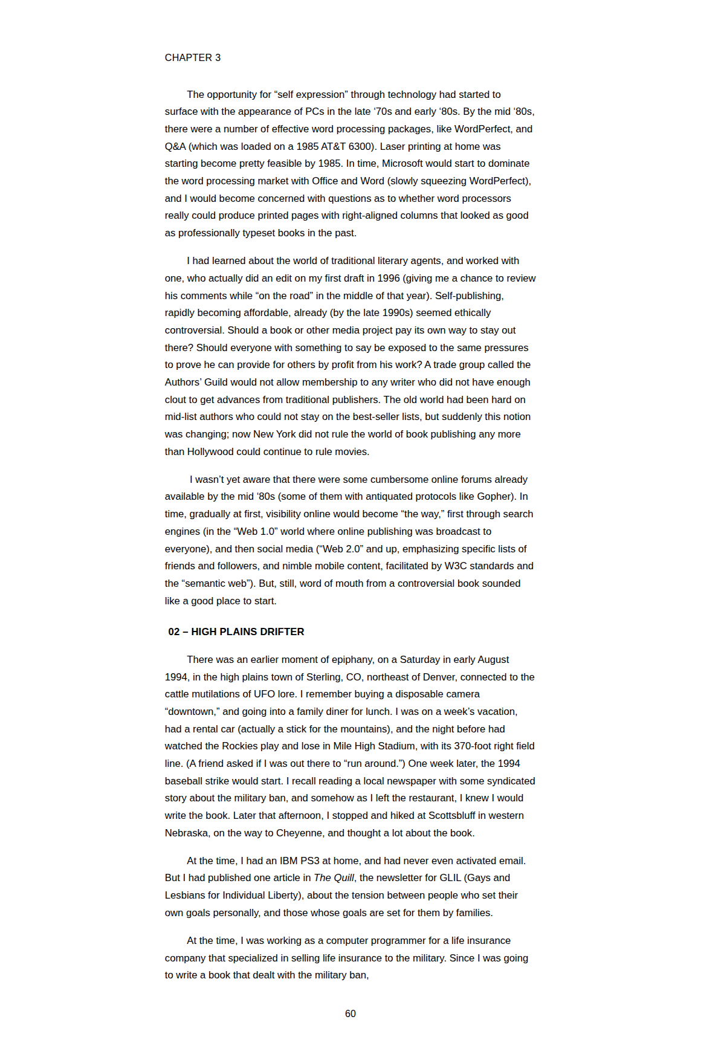CHAPTER 3
The opportunity for “self expression” through technology had started to surface with the appearance of PCs in the late ‘70s and early ‘80s. By the mid ‘80s, there were a number of effective word processing packages, like WordPerfect, and Q&A (which was loaded on a 1985 AT&T 6300). Laser printing at home was starting become pretty feasible by 1985. In time, Microsoft would start to dominate the word processing market with Office and Word (slowly squeezing WordPerfect), and I would become concerned with questions as to whether word processors really could produce printed pages with right-aligned columns that looked as good as professionally typeset books in the past.
I had learned about the world of traditional literary agents, and worked with one, who actually did an edit on my first draft in 1996 (giving me a chance to review his comments while “on the road” in the middle of that year). Self-publishing, rapidly becoming affordable, already (by the late 1990s) seemed ethically controversial. Should a book or other media project pay its own way to stay out there? Should everyone with something to say be exposed to the same pressures to prove he can provide for others by profit from his work? A trade group called the Authors’ Guild would not allow membership to any writer who did not have enough clout to get advances from traditional publishers. The old world had been hard on mid-list authors who could not stay on the best-seller lists, but suddenly this notion was changing; now New York did not rule the world of book publishing any more than Hollywood could continue to rule movies.
I wasn’t yet aware that there were some cumbersome online forums already available by the mid ‘80s (some of them with antiquated protocols like Gopher). In time, gradually at first, visibility online would become “the way,” first through search engines (in the “Web 1.0” world where online publishing was broadcast to everyone), and then social media (“Web 2.0” and up, emphasizing specific lists of friends and followers, and nimble mobile content, facilitated by W3C standards and the “semantic web”). But, still, word of mouth from a controversial book sounded like a good place to start.
02 – HIGH PLAINS DRIFTER
There was an earlier moment of epiphany, on a Saturday in early August 1994, in the high plains town of Sterling, CO, northeast of Denver, connected to the cattle mutilations of UFO lore. I remember buying a disposable camera “downtown,” and going into a family diner for lunch. I was on a week’s vacation, had a rental car (actually a stick for the mountains), and the night before had watched the Rockies play and lose in Mile High Stadium, with its 370-foot right field line. (A friend asked if I was out there to “run around.”) One week later, the 1994 baseball strike would start. I recall reading a local newspaper with some syndicated story about the military ban, and somehow as I left the restaurant, I knew I would write the book. Later that afternoon, I stopped and hiked at Scottsbluff in western Nebraska, on the way to Cheyenne, and thought a lot about the book.
At the time, I had an IBM PS3 at home, and had never even activated email. But I had published one article in The Quill, the newsletter for GLIL (Gays and Lesbians for Individual Liberty), about the tension between people who set their own goals personally, and those whose goals are set for them by families.
At the time, I was working as a computer programmer for a life insurance company that specialized in selling life insurance to the military. Since I was going to write a book that dealt with the military ban,
60